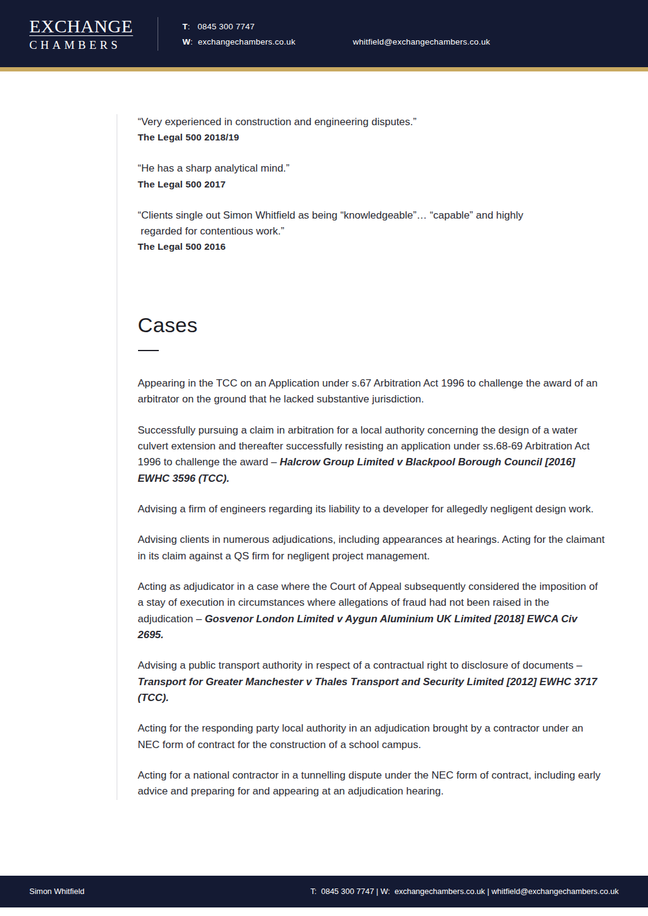EXCHANGE CHAMBERS
T: 0845 300 7747
W: exchangechambers.co.uk whitfield@exchangechambers.co.uk
“Very experienced in construction and engineering disputes.”
The Legal 500 2018/19
“He has a sharp analytical mind.”
The Legal 500 2017
“Clients single out Simon Whitfield as being “knowledgeable”… “capable” and highly
regarded for contentious work.”
The Legal 500 2016
Cases
Appearing in the TCC on an Application under s.67 Arbitration Act 1996 to challenge the award of an arbitrator on the ground that he lacked substantive jurisdiction.
Successfully pursuing a claim in arbitration for a local authority concerning the design of a water culvert extension and thereafter successfully resisting an application under ss.68-69 Arbitration Act 1996 to challenge the award – Halcrow Group Limited v Blackpool Borough Council [2016] EWHC 3596 (TCC).
Advising a firm of engineers regarding its liability to a developer for allegedly negligent design work.
Advising clients in numerous adjudications, including appearances at hearings. Acting for the claimant in its claim against a QS firm for negligent project management.
Acting as adjudicator in a case where the Court of Appeal subsequently considered the imposition of a stay of execution in circumstances where allegations of fraud had not been raised in the adjudication – Gosvenor London Limited v Aygun Aluminium UK Limited [2018] EWCA Civ 2695.
Advising a public transport authority in respect of a contractual right to disclosure of documents – Transport for Greater Manchester v Thales Transport and Security Limited [2012] EWHC 3717 (TCC).
Acting for the responding party local authority in an adjudication brought by a contractor under an NEC form of contract for the construction of a school campus.
Acting for a national contractor in a tunnelling dispute under the NEC form of contract, including early advice and preparing for and appearing at an adjudication hearing.
Simon Whitfield
T: 0845 300 7747 | W: exchangechambers.co.uk | whitfield@exchangechambers.co.uk